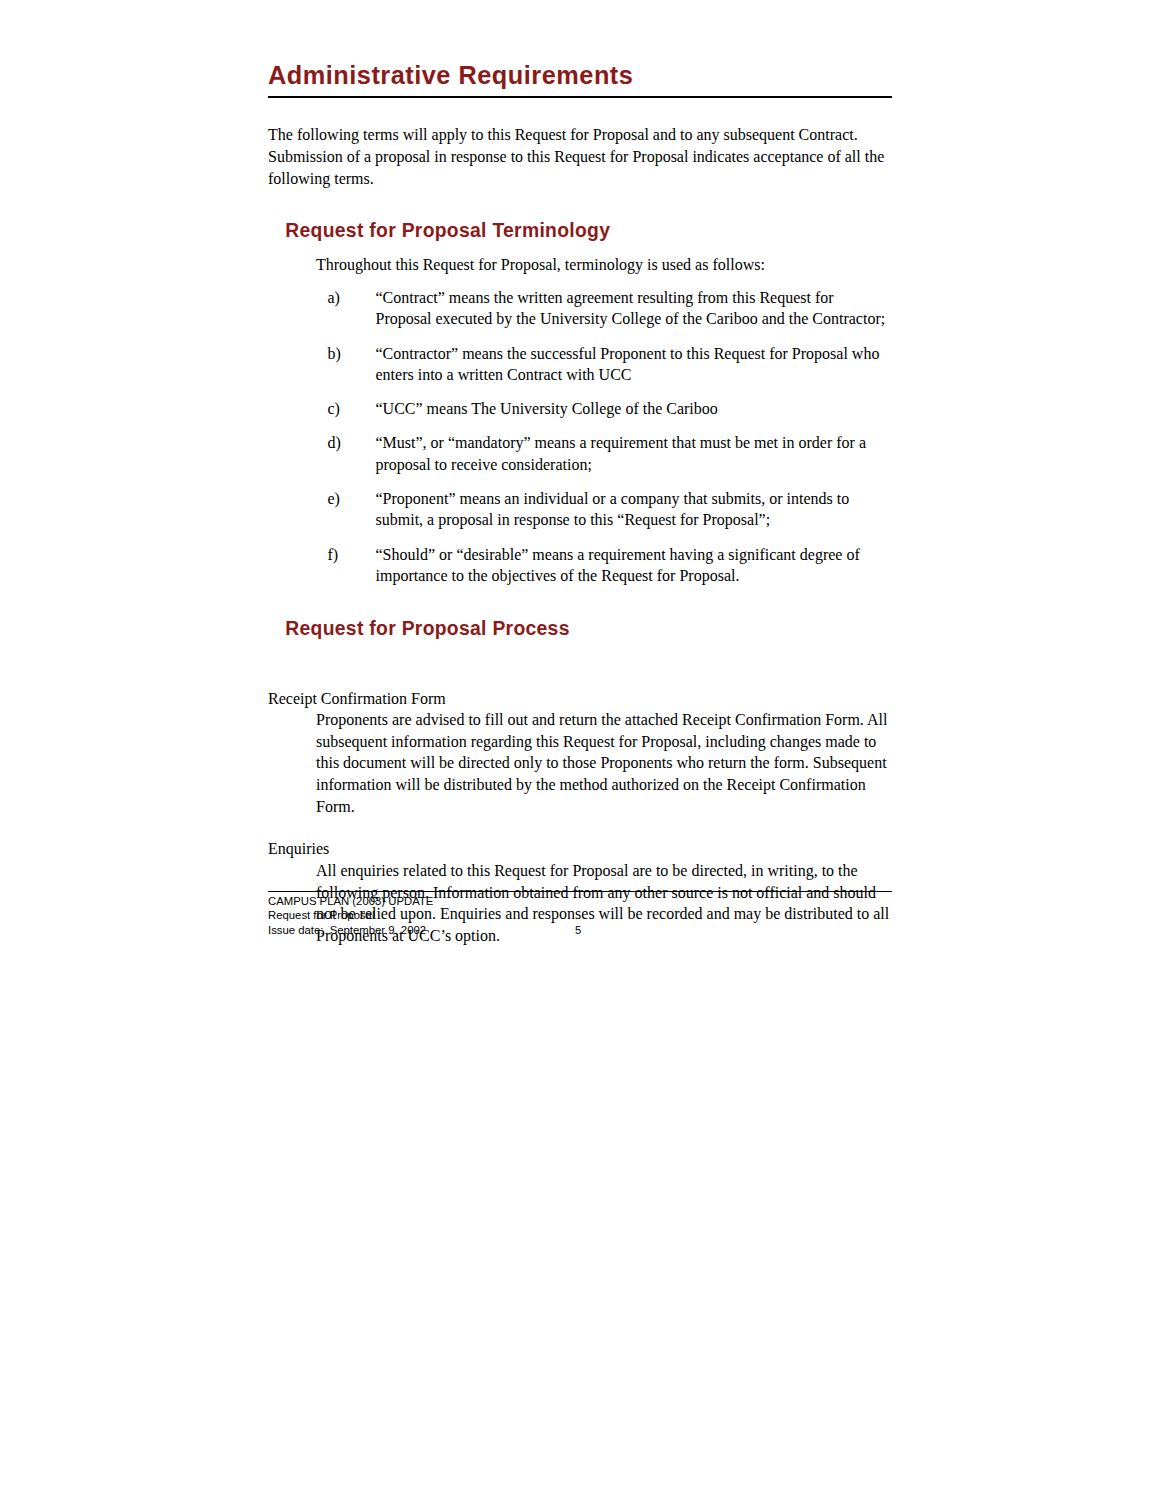Administrative Requirements
The following terms will apply to this Request for Proposal and to any subsequent Contract. Submission of a proposal in response to this Request for Proposal indicates acceptance of all the following terms.
Request for Proposal Terminology
Throughout this Request for Proposal, terminology is used as follows:
a)“Contract” means the written agreement resulting from this Request for Proposal executed by the University College of the Cariboo and the Contractor;
b)“Contractor” means the successful Proponent to this Request for Proposal who enters into a written Contract with UCC
c)“UCC” means The University College of the Cariboo
d)“Must”, or “mandatory” means a requirement that must be met in order for a proposal to receive consideration;
e)“Proponent” means an individual or a company that submits, or intends to submit, a proposal in response to this “Request for Proposal”;
f)“Should” or “desirable” means a requirement having a significant degree of importance to the objectives of the Request for Proposal.
Request for Proposal Process
Receipt Confirmation Form
Proponents are advised to fill out and return the attached Receipt Confirmation Form. All subsequent information regarding this Request for Proposal, including changes made to this document will be directed only to those Proponents who return the form. Subsequent information will be distributed by the method authorized on the Receipt Confirmation Form.
Enquiries
All enquiries related to this Request for Proposal are to be directed, in writing, to the following person. Information obtained from any other source is not official and should not be relied upon. Enquiries and responses will be recorded and may be distributed to all Proponents at UCC’s option.
CAMPUS PLAN (2003) UPDATE Request for Proposal Issue date: September 9, 20025